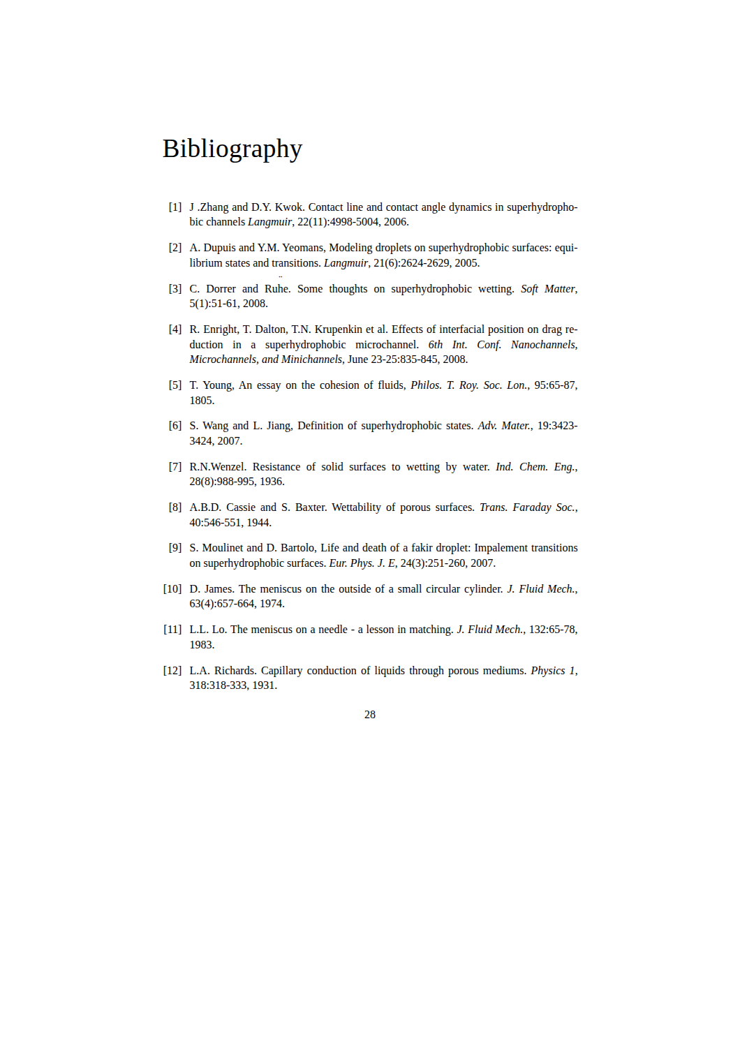Bibliography
[1] J .Zhang and D.Y. Kwok. Contact line and contact angle dynamics in superhydrophobic channels Langmuir, 22(11):4998-5004, 2006.
[2] A. Dupuis and Y.M. Yeomans, Modeling droplets on superhydrophobic surfaces: equilibrium states and transitions. Langmuir, 21(6):2624-2629, 2005.
[3] C. Dorrer and Ruhe. Some thoughts on superhydrophobic wetting. Soft Matter, 5(1):51-61, 2008.
[4] R. Enright, T. Dalton, T.N. Krupenkin et al. Effects of interfacial position on drag reduction in a superhydrophobic microchannel. 6th Int. Conf. Nanochannels, Microchannels, and Minichannels, June 23-25:835-845, 2008.
[5] T. Young, An essay on the cohesion of fluids, Philos. T. Roy. Soc. Lon., 95:65-87, 1805.
[6] S. Wang and L. Jiang, Definition of superhydrophobic states. Adv. Mater., 19:3423-3424, 2007.
[7] R.N.Wenzel. Resistance of solid surfaces to wetting by water. Ind. Chem. Eng., 28(8):988-995, 1936.
[8] A.B.D. Cassie and S. Baxter. Wettability of porous surfaces. Trans. Faraday Soc., 40:546-551, 1944.
[9] S. Moulinet and D. Bartolo, Life and death of a fakir droplet: Impalement transitions on superhydrophobic surfaces. Eur. Phys. J. E, 24(3):251-260, 2007.
[10] D. James. The meniscus on the outside of a small circular cylinder. J. Fluid Mech., 63(4):657-664, 1974.
[11] L.L. Lo. The meniscus on a needle - a lesson in matching. J. Fluid Mech., 132:65-78, 1983.
[12] L.A. Richards. Capillary conduction of liquids through porous mediums. Physics 1, 318:318-333, 1931.
28